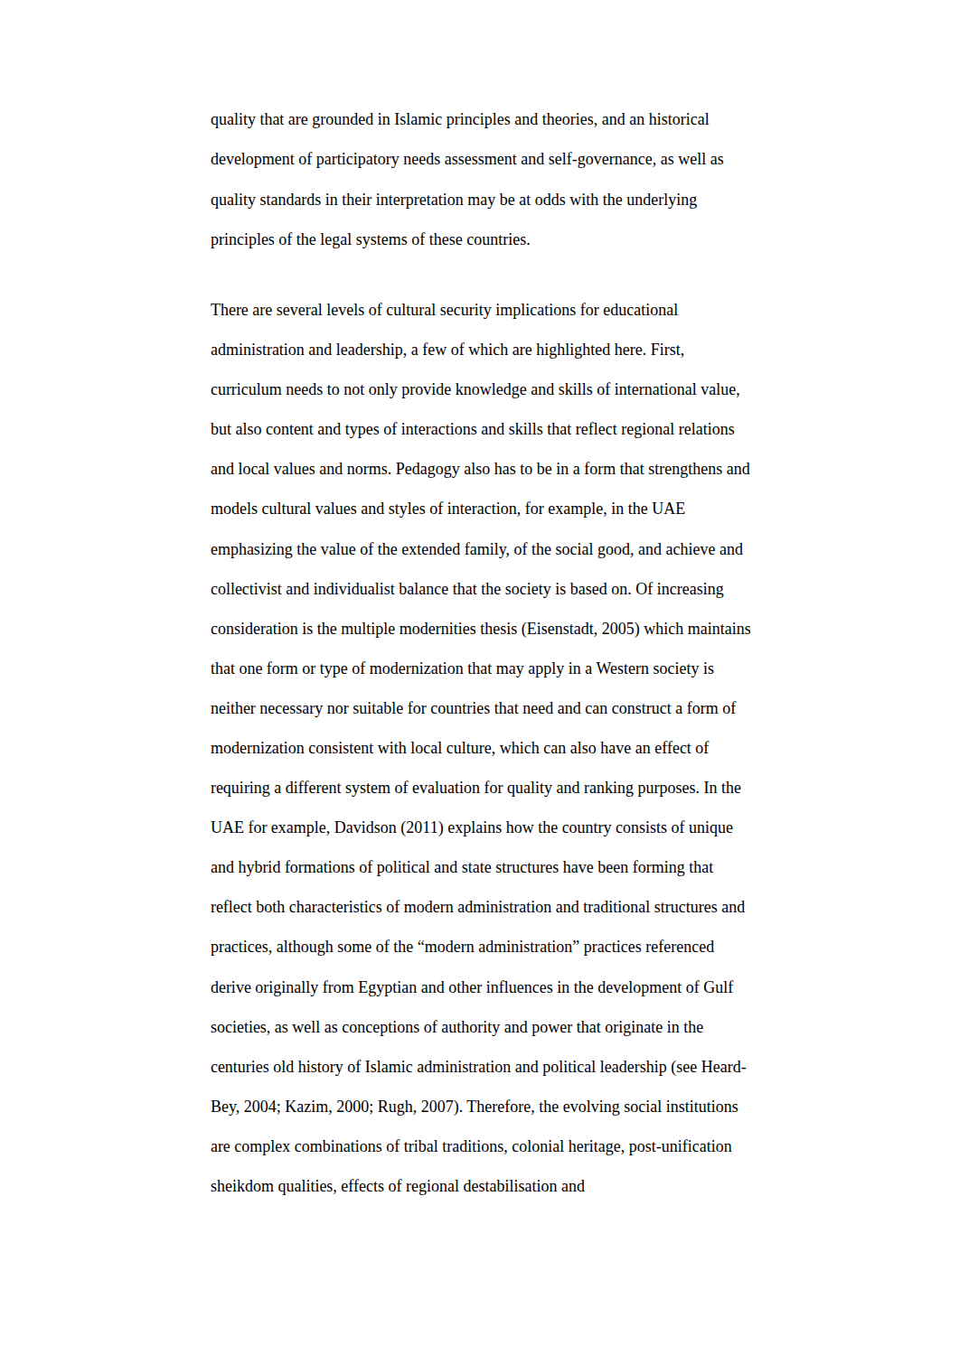quality that are grounded in Islamic principles and theories, and an historical development of participatory needs assessment and self-governance, as well as quality standards in their interpretation may be at odds with the underlying principles of the legal systems of these countries.
There are several levels of cultural security implications for educational administration and leadership, a few of which are highlighted here. First, curriculum needs to not only provide knowledge and skills of international value, but also content and types of interactions and skills that reflect regional relations and local values and norms. Pedagogy also has to be in a form that strengthens and models cultural values and styles of interaction, for example, in the UAE emphasizing the value of the extended family, of the social good, and achieve and collectivist and individualist balance that the society is based on. Of increasing consideration is the multiple modernities thesis (Eisenstadt, 2005) which maintains that one form or type of modernization that may apply in a Western society is neither necessary nor suitable for countries that need and can construct a form of modernization consistent with local culture, which can also have an effect of requiring a different system of evaluation for quality and ranking purposes. In the UAE for example, Davidson (2011) explains how the country consists of unique and hybrid formations of political and state structures have been forming that reflect both characteristics of modern administration and traditional structures and practices, although some of the “modern administration” practices referenced derive originally from Egyptian and other influences in the development of Gulf societies, as well as conceptions of authority and power that originate in the centuries old history of Islamic administration and political leadership (see Heard-Bey, 2004; Kazim, 2000; Rugh, 2007). Therefore, the evolving social institutions are complex combinations of tribal traditions, colonial heritage, post-unification sheikdom qualities, effects of regional destabilisation and